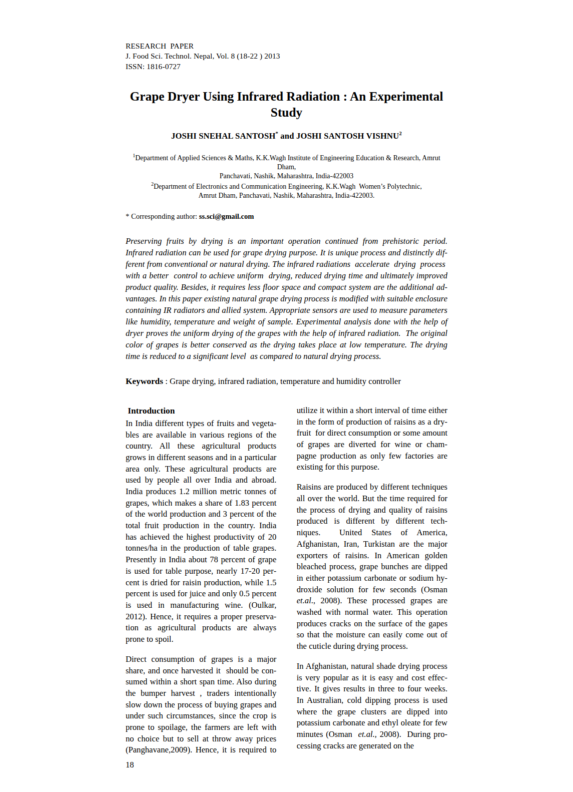RESEARCH PAPER
J. Food Sci. Technol. Nepal, Vol. 8 (18-22 ) 2013
ISSN: 1816-0727
Grape Dryer Using Infrared Radiation : An Experimental Study
JOSHI SNEHAL SANTOSH* and JOSHI SANTOSH VISHNU2
1Department of Applied Sciences & Maths, K.K.Wagh Institute of Engineering Education & Research, Amrut Dham,
Panchavati, Nashik, Maharashtra, India-422003
2Department of Electronics and Communication Engineering, K.K.Wagh Women’s Polytechnic,
Amrut Dham, Panchavati, Nashik, Maharashtra, India-422003.
* Corresponding author: ss.sci@gmail.com
Preserving fruits by drying is an important operation continued from prehistoric period. Infrared radiation can be used for grape drying purpose. It is unique process and distinctly different from conventional or natural drying. The infrared radiations accelerate drying process with a better control to achieve uniform drying, reduced drying time and ultimately improved product quality. Besides, it requires less floor space and compact system are the additional advantages. In this paper existing natural grape drying process is modified with suitable enclosure containing IR radiators and allied system. Appropriate sensors are used to measure parameters like humidity, temperature and weight of sample. Experimental analysis done with the help of dryer proves the uniform drying of the grapes with the help of infrared radiation. The original color of grapes is better conserved as the drying takes place at low temperature. The drying time is reduced to a significant level as compared to natural drying process.
Keywords : Grape drying, infrared radiation, temperature and humidity controller
Introduction
In India different types of fruits and vegetables are available in various regions of the country. All these agricultural products grows in different seasons and in a particular area only. These agricultural products are used by people all over India and abroad. India produces 1.2 million metric tonnes of grapes, which makes a share of 1.83 percent of the world production and 3 percent of the total fruit production in the country. India has achieved the highest productivity of 20 tonnes/ha in the production of table grapes. Presently in India about 78 percent of grape is used for table purpose, nearly 17-20 percent is dried for raisin production, while 1.5 percent is used for juice and only 0.5 percent is used in manufacturing wine. (Oulkar, 2012). Hence, it requires a proper preservation as agricultural products are always prone to spoil.
Direct consumption of grapes is a major share, and once harvested it should be consumed within a short span time. Also during the bumper harvest , traders intentionally slow down the process of buying grapes and under such circumstances, since the crop is prone to spoilage, the farmers are left with no choice but to sell at throw away prices (Panghavane,2009). Hence, it is required to utilize it within a short interval of time either in the form of production of raisins as a dry-fruit for direct consumption or some amount of grapes are diverted for wine or champagne production as only few factories are existing for this purpose.
Raisins are produced by different techniques all over the world. But the time required for the process of drying and quality of raisins produced is different by different techniques. United States of America, Afghanistan, Iran, Turkistan are the major exporters of raisins. In American golden bleached process, grape bunches are dipped in either potassium carbonate or sodium hydroxide solution for few seconds (Osman et.al., 2008). These processed grapes are washed with normal water. This operation produces cracks on the surface of the gapes so that the moisture can easily come out of the cuticle during drying process.
In Afghanistan, natural shade drying process is very popular as it is easy and cost effective. It gives results in three to four weeks. In Australian, cold dipping process is used where the grape clusters are dipped into potassium carbonate and ethyl oleate for few minutes (Osman et.al., 2008). During processing cracks are generated on the
18